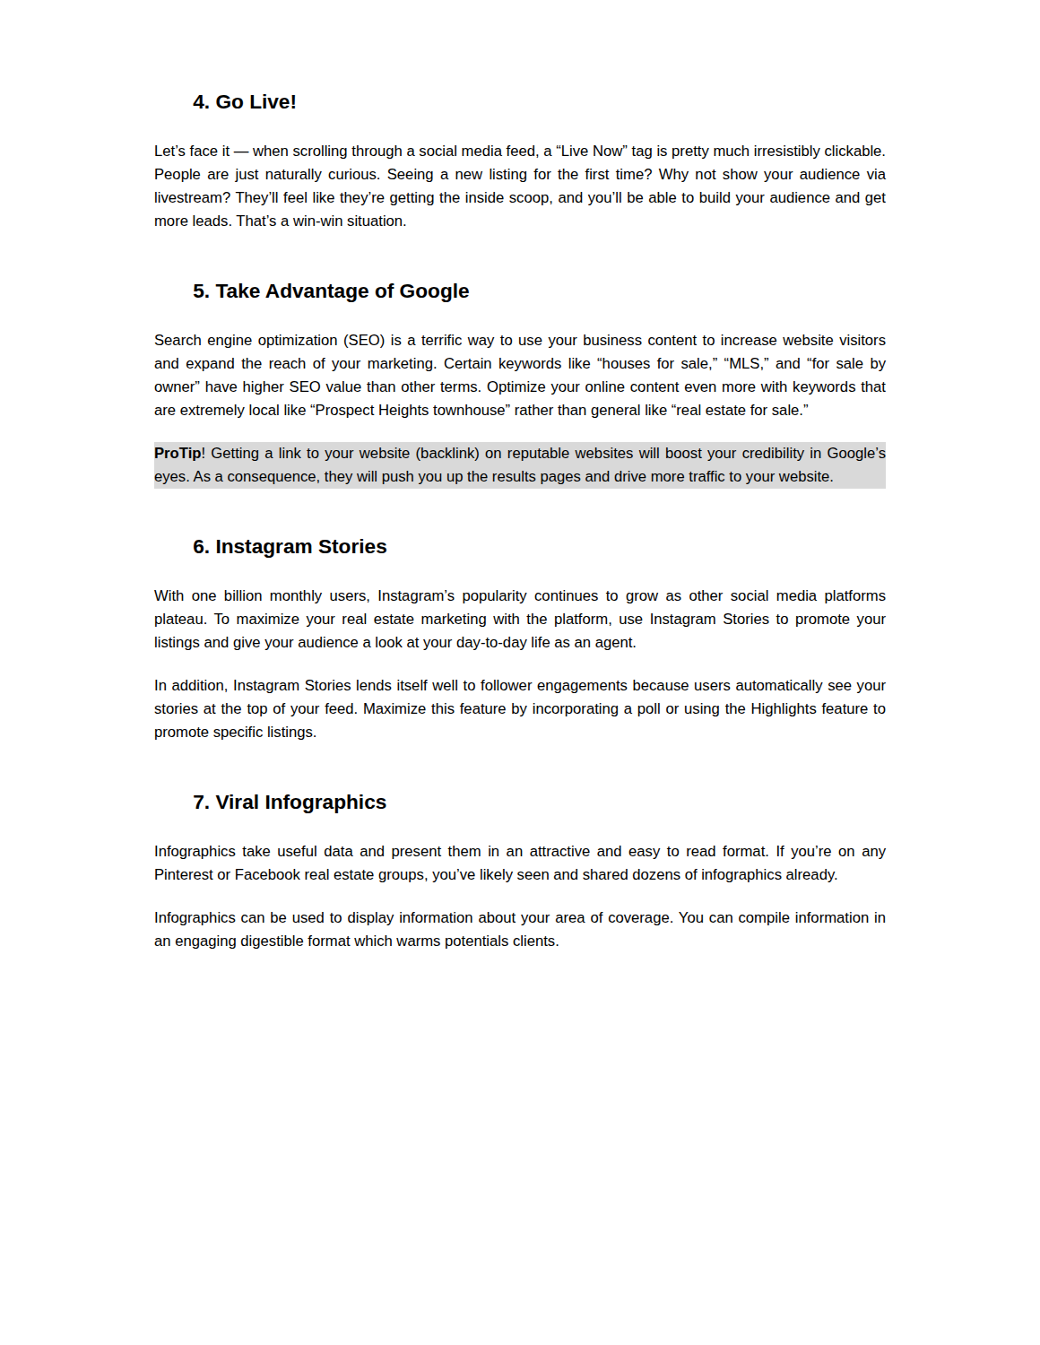4. Go Live!
Let’s face it — when scrolling through a social media feed, a “Live Now” tag is pretty much irresistibly clickable. People are just naturally curious. Seeing a new listing for the first time? Why not show your audience via livestream? They’ll feel like they’re getting the inside scoop, and you’ll be able to build your audience and get more leads. That’s a win-win situation.
5. Take Advantage of Google
Search engine optimization (SEO) is a terrific way to use your business content to increase website visitors and expand the reach of your marketing. Certain keywords like “houses for sale,” “MLS,” and “for sale by owner” have higher SEO value than other terms. Optimize your online content even more with keywords that are extremely local like “Prospect Heights townhouse” rather than general like “real estate for sale.”
ProTip! Getting a link to your website (backlink) on reputable websites will boost your credibility in Google’s eyes. As a consequence, they will push you up the results pages and drive more traffic to your website.
6. Instagram Stories
With one billion monthly users, Instagram’s popularity continues to grow as other social media platforms plateau. To maximize your real estate marketing with the platform, use Instagram Stories to promote your listings and give your audience a look at your day-to-day life as an agent.
In addition, Instagram Stories lends itself well to follower engagements because users automatically see your stories at the top of your feed. Maximize this feature by incorporating a poll or using the Highlights feature to promote specific listings.
7. Viral Infographics
Infographics take useful data and present them in an attractive and easy to read format. If you’re on any Pinterest or Facebook real estate groups, you’ve likely seen and shared dozens of infographics already.
Infographics can be used to display information about your area of coverage. You can compile information in an engaging digestible format which warms potentials clients.